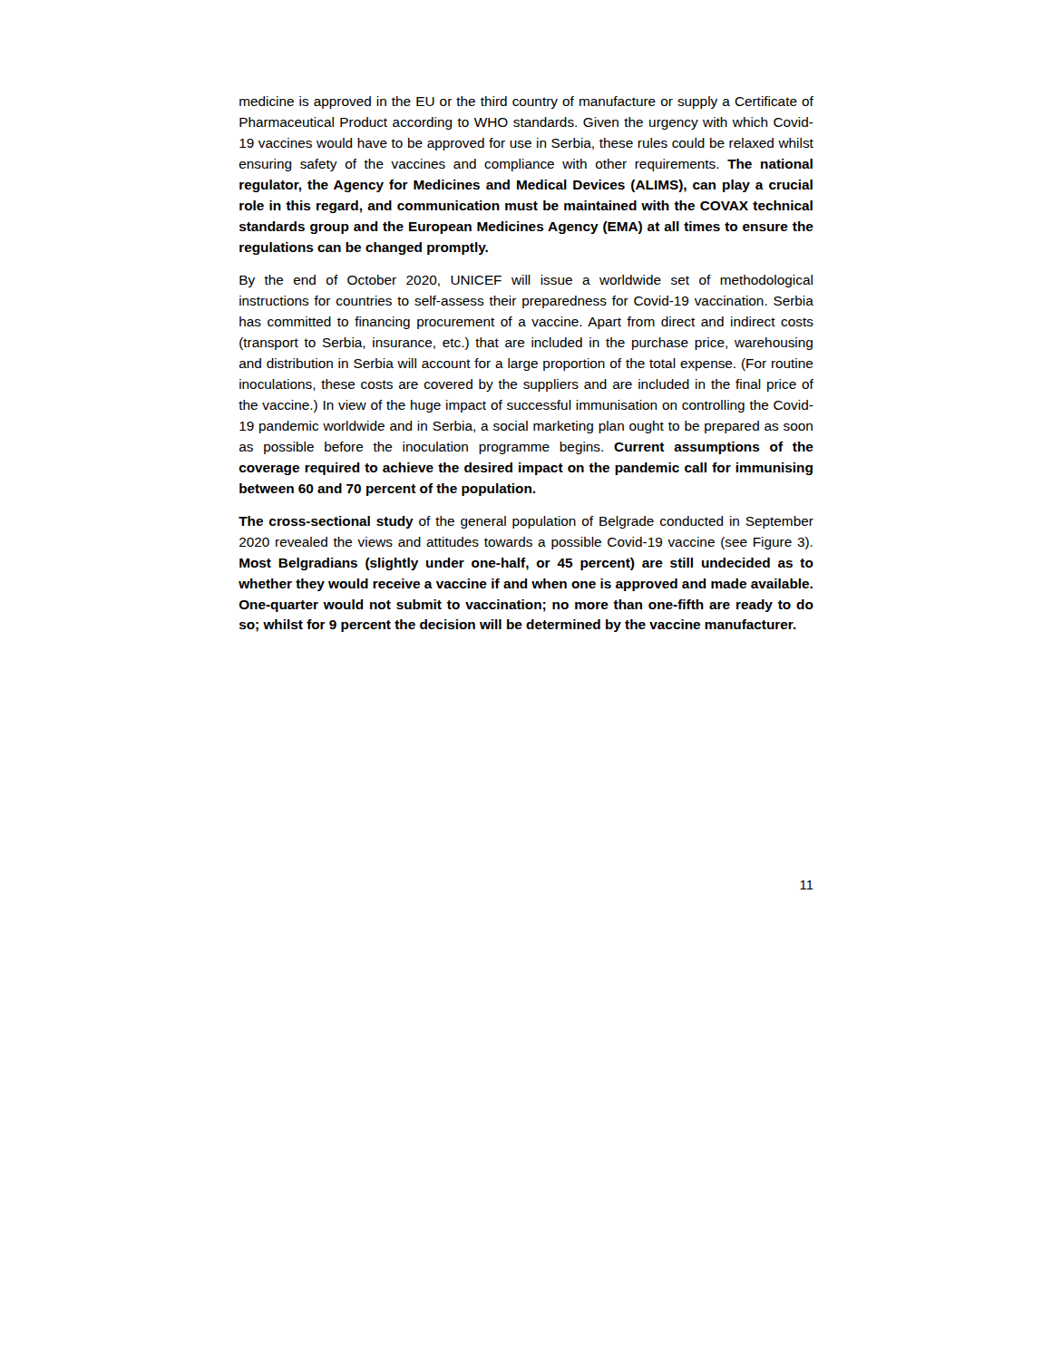medicine is approved in the EU or the third country of manufacture or supply a Certificate of Pharmaceutical Product according to WHO standards. Given the urgency with which Covid-19 vaccines would have to be approved for use in Serbia, these rules could be relaxed whilst ensuring safety of the vaccines and compliance with other requirements. The national regulator, the Agency for Medicines and Medical Devices (ALIMS), can play a crucial role in this regard, and communication must be maintained with the COVAX technical standards group and the European Medicines Agency (EMA) at all times to ensure the regulations can be changed promptly.
By the end of October 2020, UNICEF will issue a worldwide set of methodological instructions for countries to self-assess their preparedness for Covid-19 vaccination. Serbia has committed to financing procurement of a vaccine. Apart from direct and indirect costs (transport to Serbia, insurance, etc.) that are included in the purchase price, warehousing and distribution in Serbia will account for a large proportion of the total expense. (For routine inoculations, these costs are covered by the suppliers and are included in the final price of the vaccine.) In view of the huge impact of successful immunisation on controlling the Covid-19 pandemic worldwide and in Serbia, a social marketing plan ought to be prepared as soon as possible before the inoculation programme begins. Current assumptions of the coverage required to achieve the desired impact on the pandemic call for immunising between 60 and 70 percent of the population.
The cross-sectional study of the general population of Belgrade conducted in September 2020 revealed the views and attitudes towards a possible Covid-19 vaccine (see Figure 3). Most Belgradians (slightly under one-half, or 45 percent) are still undecided as to whether they would receive a vaccine if and when one is approved and made available. One-quarter would not submit to vaccination; no more than one-fifth are ready to do so; whilst for 9 percent the decision will be determined by the vaccine manufacturer.
11